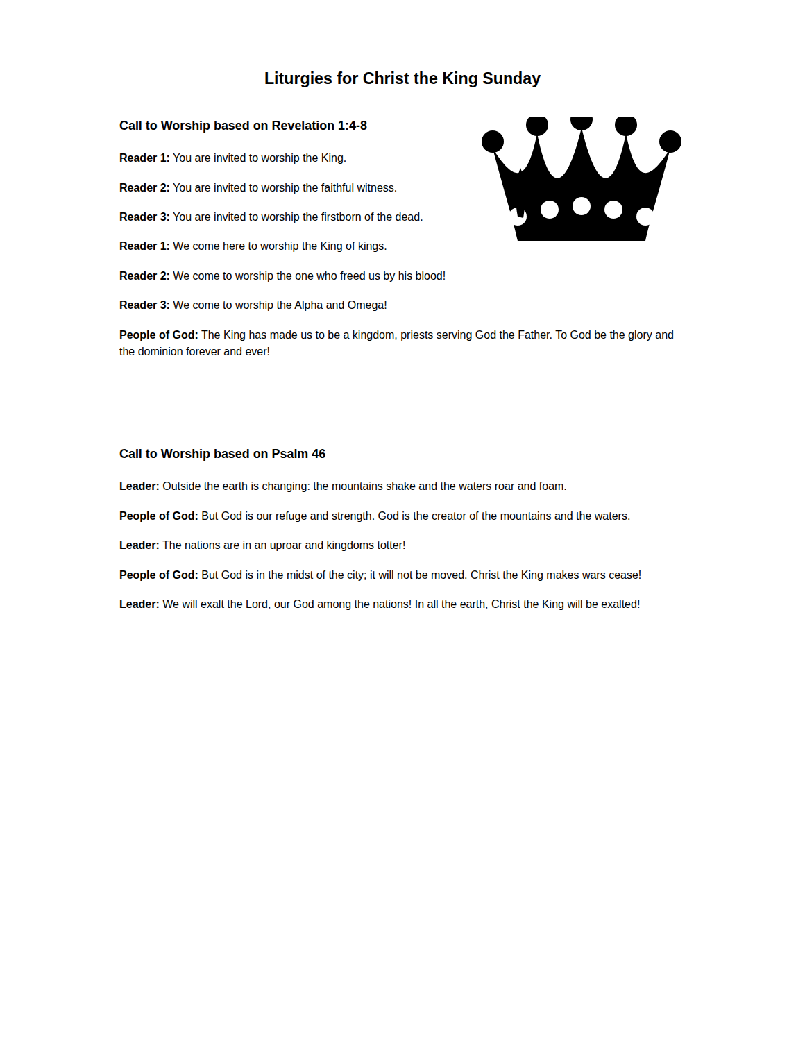Liturgies for Christ the King Sunday
Call to Worship based on Revelation 1:4-8
Reader 1: You are invited to worship the King.
Reader 2: You are invited to worship the faithful witness.
Reader 3: You are invited to worship the firstborn of the dead.
Reader 1: We come here to worship the King of kings.
Reader 2: We come to worship the one who freed us by his blood!
Reader 3: We come to worship the Alpha and Omega!
People of God: The King has made us to be a kingdom, priests serving God the Father. To God be the glory and the dominion forever and ever!
Call to Worship based on Psalm 46
Leader: Outside the earth is changing: the mountains shake and the waters roar and foam.
People of God: But God is our refuge and strength. God is the creator of the mountains and the waters.
Leader: The nations are in an uproar and kingdoms totter!
People of God: But God is in the midst of the city; it will not be moved. Christ the King makes wars cease!
Leader: We will exalt the Lord, our God among the nations! In all the earth, Christ the King will be exalted!